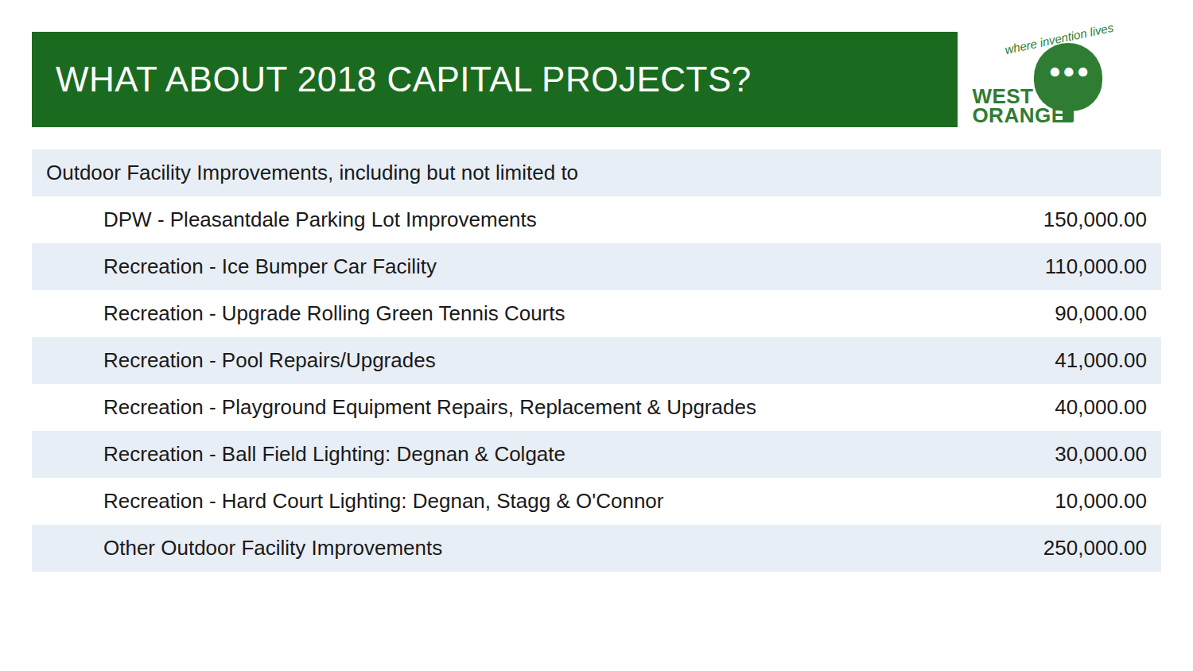WHAT ABOUT 2018 CAPITAL PROJECTS?
where invention lives ●●● WEST
ORANGE
| Outdoor Facility Improvements, including but not limited to | |
| DPW - Pleasantdale Parking Lot Improvements | 150,000.00 |
| Recreation - Ice Bumper Car Facility | 110,000.00 |
| Recreation - Upgrade Rolling Green Tennis Courts | 90,000.00 |
| Recreation - Pool Repairs/Upgrades | 41,000.00 |
| Recreation - Playground Equipment Repairs, Replacement & Upgrades | 40,000.00 |
| Recreation - Ball Field Lighting: Degnan & Colgate | 30,000.00 |
| Recreation - Hard Court Lighting: Degnan, Stagg & O'Connor | 10,000.00 |
| Other Outdoor Facility Improvements | 250,000.00 |